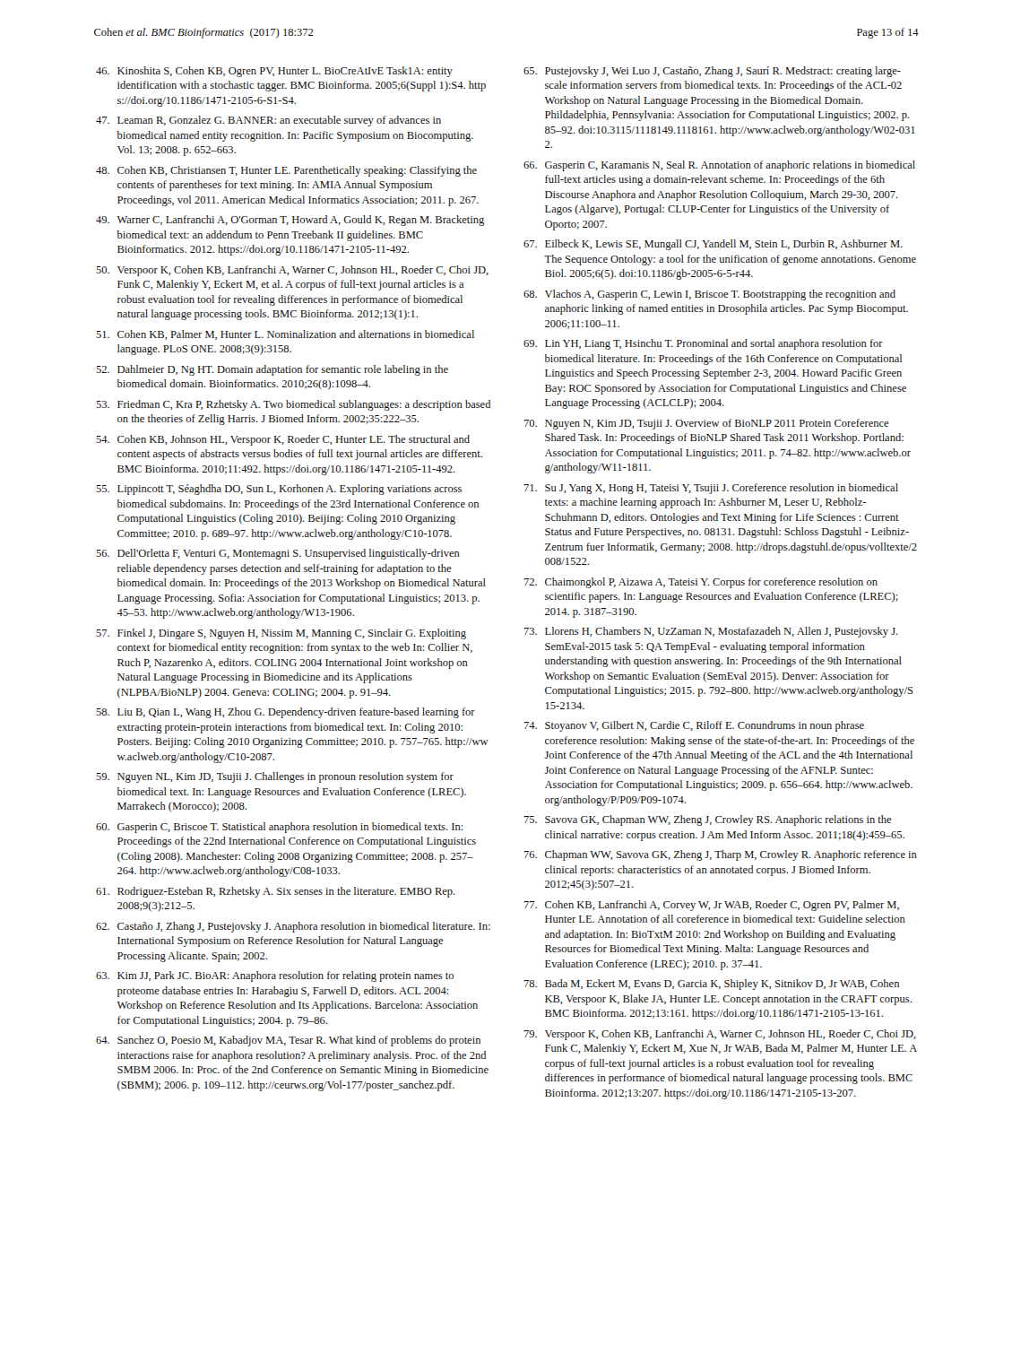Cohen et al. BMC Bioinformatics (2017) 18:372
Page 13 of 14
46. Kinoshita S, Cohen KB, Ogren PV, Hunter L. BioCreAtIvE Task1A: entity identification with a stochastic tagger. BMC Bioinforma. 2005;6(Suppl 1):S4. https://doi.org/10.1186/1471-2105-6-S1-S4.
47. Leaman R, Gonzalez G. BANNER: an executable survey of advances in biomedical named entity recognition. In: Pacific Symposium on Biocomputing. Vol. 13; 2008. p. 652–663.
48. Cohen KB, Christiansen T, Hunter LE. Parenthetically speaking: Classifying the contents of parentheses for text mining. In: AMIA Annual Symposium Proceedings, vol 2011. American Medical Informatics Association; 2011. p. 267.
49. Warner C, Lanfranchi A, O'Gorman T, Howard A, Gould K, Regan M. Bracketing biomedical text: an addendum to Penn Treebank II guidelines. BMC Bioinformatics. 2012. https://doi.org/10.1186/1471-2105-11-492.
50. Verspoor K, Cohen KB, Lanfranchi A, Warner C, Johnson HL, Roeder C, Choi JD, Funk C, Malenkiy Y, Eckert M, et al. A corpus of full-text journal articles is a robust evaluation tool for revealing differences in performance of biomedical natural language processing tools. BMC Bioinforma. 2012;13(1):1.
51. Cohen KB, Palmer M, Hunter L. Nominalization and alternations in biomedical language. PLoS ONE. 2008;3(9):3158.
52. Dahlmeier D, Ng HT. Domain adaptation for semantic role labeling in the biomedical domain. Bioinformatics. 2010;26(8):1098–4.
53. Friedman C, Kra P, Rzhetsky A. Two biomedical sublanguages: a description based on the theories of Zellig Harris. J Biomed Inform. 2002;35:222–35.
54. Cohen KB, Johnson HL, Verspoor K, Roeder C, Hunter LE. The structural and content aspects of abstracts versus bodies of full text journal articles are different. BMC Bioinforma. 2010;11:492. https://doi.org/10.1186/1471-2105-11-492.
55. Lippincott T, Séaghdha DO, Sun L, Korhonen A. Exploring variations across biomedical subdomains. In: Proceedings of the 23rd International Conference on Computational Linguistics (Coling 2010). Beijing: Coling 2010 Organizing Committee; 2010. p. 689–97. http://www.aclweb.org/anthology/C10-1078.
56. Dell'Orletta F, Venturi G, Montemagni S. Unsupervised linguistically-driven reliable dependency parses detection and self-training for adaptation to the biomedical domain. In: Proceedings of the 2013 Workshop on Biomedical Natural Language Processing. Sofia: Association for Computational Linguistics; 2013. p. 45–53. http://www.aclweb.org/anthology/W13-1906.
57. Finkel J, Dingare S, Nguyen H, Nissim M, Manning C, Sinclair G. Exploiting context for biomedical entity recognition: from syntax to the web In: Collier N, Ruch P, Nazarenko A, editors. COLING 2004 International Joint workshop on Natural Language Processing in Biomedicine and its Applications (NLPBA/BioNLP) 2004. Geneva: COLING; 2004. p. 91–94.
58. Liu B, Qian L, Wang H, Zhou G. Dependency-driven feature-based learning for extracting protein-protein interactions from biomedical text. In: Coling 2010: Posters. Beijing: Coling 2010 Organizing Committee; 2010. p. 757–765. http://www.aclweb.org/anthology/C10-2087.
59. Nguyen NL, Kim JD, Tsujii J. Challenges in pronoun resolution system for biomedical text. In: Language Resources and Evaluation Conference (LREC). Marrakech (Morocco); 2008.
60. Gasperin C, Briscoe T. Statistical anaphora resolution in biomedical texts. In: Proceedings of the 22nd International Conference on Computational Linguistics (Coling 2008). Manchester: Coling 2008 Organizing Committee; 2008. p. 257–264. http://www.aclweb.org/anthology/C08-1033.
61. Rodriguez-Esteban R, Rzhetsky A. Six senses in the literature. EMBO Rep. 2008;9(3):212–5.
62. Castaño J, Zhang J, Pustejovsky J. Anaphora resolution in biomedical literature. In: International Symposium on Reference Resolution for Natural Language Processing Alicante. Spain; 2002.
63. Kim JJ, Park JC. BioAR: Anaphora resolution for relating protein names to proteome database entries In: Harabagiu S, Farwell D, editors. ACL 2004: Workshop on Reference Resolution and Its Applications. Barcelona: Association for Computational Linguistics; 2004. p. 79–86.
64. Sanchez O, Poesio M, Kabadjov MA, Tesar R. What kind of problems do protein interactions raise for anaphora resolution? A preliminary analysis. Proc. of the 2nd SMBM 2006. In: Proc. of the 2nd Conference on Semantic Mining in Biomedicine (SBMM); 2006. p. 109–112. http://ceurws.org/Vol-177/poster_sanchez.pdf.
65. Pustejovsky J, Wei Luo J, Castaño, Zhang J, Saurí R. Medstract: creating large-scale information servers from biomedical texts. In: Proceedings of the ACL-02 Workshop on Natural Language Processing in the Biomedical Domain. Phildadelphia, Pennsylvania: Association for Computational Linguistics; 2002. p. 85–92. doi:10.3115/1118149.1118161. http://www.aclweb.org/anthology/W02-0312.
66. Gasperin C, Karamanis N, Seal R. Annotation of anaphoric relations in biomedical full-text articles using a domain-relevant scheme. In: Proceedings of the 6th Discourse Anaphora and Anaphor Resolution Colloquium, March 29-30, 2007. Lagos (Algarve), Portugal: CLUP-Center for Linguistics of the University of Oporto; 2007.
67. Eilbeck K, Lewis SE, Mungall CJ, Yandell M, Stein L, Durbin R, Ashburner M. The Sequence Ontology: a tool for the unification of genome annotations. Genome Biol. 2005;6(5). doi:10.1186/gb-2005-6-5-r44.
68. Vlachos A, Gasperin C, Lewin I, Briscoe T. Bootstrapping the recognition and anaphoric linking of named entities in Drosophila articles. Pac Symp Biocomput. 2006;11:100–11.
69. Lin YH, Liang T, Hsinchu T. Pronominal and sortal anaphora resolution for biomedical literature. In: Proceedings of the 16th Conference on Computational Linguistics and Speech Processing September 2-3, 2004. Howard Pacific Green Bay: ROC Sponsored by Association for Computational Linguistics and Chinese Language Processing (ACLCLP); 2004.
70. Nguyen N, Kim JD, Tsujii J. Overview of BioNLP 2011 Protein Coreference Shared Task. In: Proceedings of BioNLP Shared Task 2011 Workshop. Portland: Association for Computational Linguistics; 2011. p. 74–82. http://www.aclweb.org/anthology/W11-1811.
71. Su J, Yang X, Hong H, Tateisi Y, Tsujii J. Coreference resolution in biomedical texts: a machine learning approach In: Ashburner M, Leser U, Rebholz-Schuhmann D, editors. Ontologies and Text Mining for Life Sciences : Current Status and Future Perspectives, no. 08131. Dagstuhl: Schloss Dagstuhl - Leibniz-Zentrum fuer Informatik, Germany; 2008. http://drops.dagstuhl.de/opus/volltexte/2008/1522.
72. Chaimongkol P, Aizawa A, Tateisi Y. Corpus for coreference resolution on scientific papers. In: Language Resources and Evaluation Conference (LREC); 2014. p. 3187–3190.
73. Llorens H, Chambers N, UzZaman N, Mostafazadeh N, Allen J, Pustejovsky J. SemEval-2015 task 5: QA TempEval - evaluating temporal information understanding with question answering. In: Proceedings of the 9th International Workshop on Semantic Evaluation (SemEval 2015). Denver: Association for Computational Linguistics; 2015. p. 792–800. http://www.aclweb.org/anthology/S15-2134.
74. Stoyanov V, Gilbert N, Cardie C, Riloff E. Conundrums in noun phrase coreference resolution: Making sense of the state-of-the-art. In: Proceedings of the Joint Conference of the 47th Annual Meeting of the ACL and the 4th International Joint Conference on Natural Language Processing of the AFNLP. Suntec: Association for Computational Linguistics; 2009. p. 656–664. http://www.aclweb.org/anthology/P/P09/P09-1074.
75. Savova GK, Chapman WW, Zheng J, Crowley RS. Anaphoric relations in the clinical narrative: corpus creation. J Am Med Inform Assoc. 2011;18(4):459–65.
76. Chapman WW, Savova GK, Zheng J, Tharp M, Crowley R. Anaphoric reference in clinical reports: characteristics of an annotated corpus. J Biomed Inform. 2012;45(3):507–21.
77. Cohen KB, Lanfranchi A, Corvey W, Jr WAB, Roeder C, Ogren PV, Palmer M, Hunter LE. Annotation of all coreference in biomedical text: Guideline selection and adaptation. In: BioTxtM 2010: 2nd Workshop on Building and Evaluating Resources for Biomedical Text Mining. Malta: Language Resources and Evaluation Conference (LREC); 2010. p. 37–41.
78. Bada M, Eckert M, Evans D, Garcia K, Shipley K, Sitnikov D, Jr WAB, Cohen KB, Verspoor K, Blake JA, Hunter LE. Concept annotation in the CRAFT corpus. BMC Bioinforma. 2012;13:161. https://doi.org/10.1186/1471-2105-13-161.
79. Verspoor K, Cohen KB, Lanfranchi A, Warner C, Johnson HL, Roeder C, Choi JD, Funk C, Malenkiy Y, Eckert M, Xue N, Jr WAB, Bada M, Palmer M, Hunter LE. A corpus of full-text journal articles is a robust evaluation tool for revealing differences in performance of biomedical natural language processing tools. BMC Bioinforma. 2012;13:207. https://doi.org/10.1186/1471-2105-13-207.